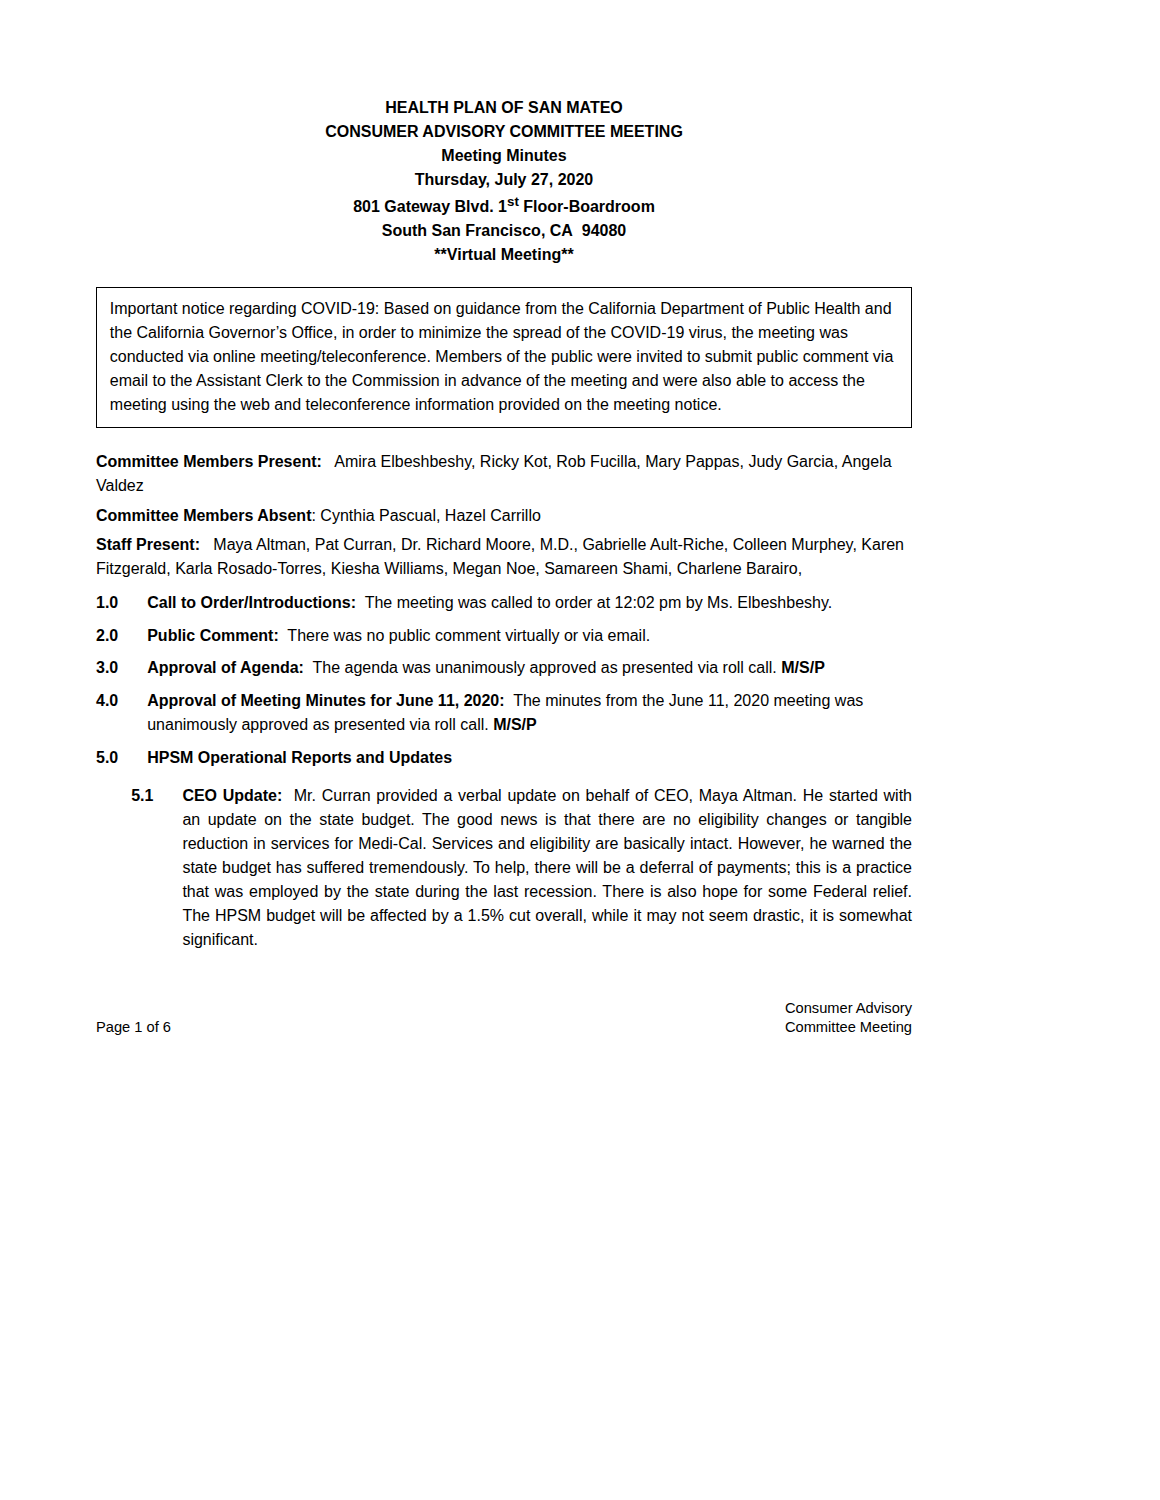HEALTH PLAN OF SAN MATEO
CONSUMER ADVISORY COMMITTEE MEETING
Meeting Minutes
Thursday, July 27, 2020
801 Gateway Blvd. 1st Floor-Boardroom
South San Francisco, CA 94080
**Virtual Meeting**
Important notice regarding COVID-19: Based on guidance from the California Department of Public Health and the California Governor’s Office, in order to minimize the spread of the COVID-19 virus, the meeting was conducted via online meeting/teleconference. Members of the public were invited to submit public comment via email to the Assistant Clerk to the Commission in advance of the meeting and were also able to access the meeting using the web and teleconference information provided on the meeting notice.
Committee Members Present: Amira Elbeshbeshy, Ricky Kot, Rob Fucilla, Mary Pappas, Judy Garcia, Angela Valdez
Committee Members Absent: Cynthia Pascual, Hazel Carrillo
Staff Present: Maya Altman, Pat Curran, Dr. Richard Moore, M.D., Gabrielle Ault-Riche, Colleen Murphey, Karen Fitzgerald, Karla Rosado-Torres, Kiesha Williams, Megan Noe, Samareen Shami, Charlene Barairo,
1.0
Call to Order/Introductions: The meeting was called to order at 12:02 pm by Ms. Elbeshbeshy.
2.0
Public Comment: There was no public comment virtually or via email.
3.0
Approval of Agenda: The agenda was unanimously approved as presented via roll call. M/S/P
4.0
Approval of Meeting Minutes for June 11, 2020: The minutes from the June 11, 2020 meeting was unanimously approved as presented via roll call. M/S/P
5.0
HPSM Operational Reports and Updates
5.1
CEO Update: Mr. Curran provided a verbal update on behalf of CEO, Maya Altman. He started with an update on the state budget. The good news is that there are no eligibility changes or tangible reduction in services for Medi-Cal. Services and eligibility are basically intact. However, he warned the state budget has suffered tremendously. To help, there will be a deferral of payments; this is a practice that was employed by the state during the last recession. There is also hope for some Federal relief. The HPSM budget will be affected by a 1.5% cut overall, while it may not seem drastic, it is somewhat significant.
Page 1 of 6
Consumer Advisory
Committee Meeting